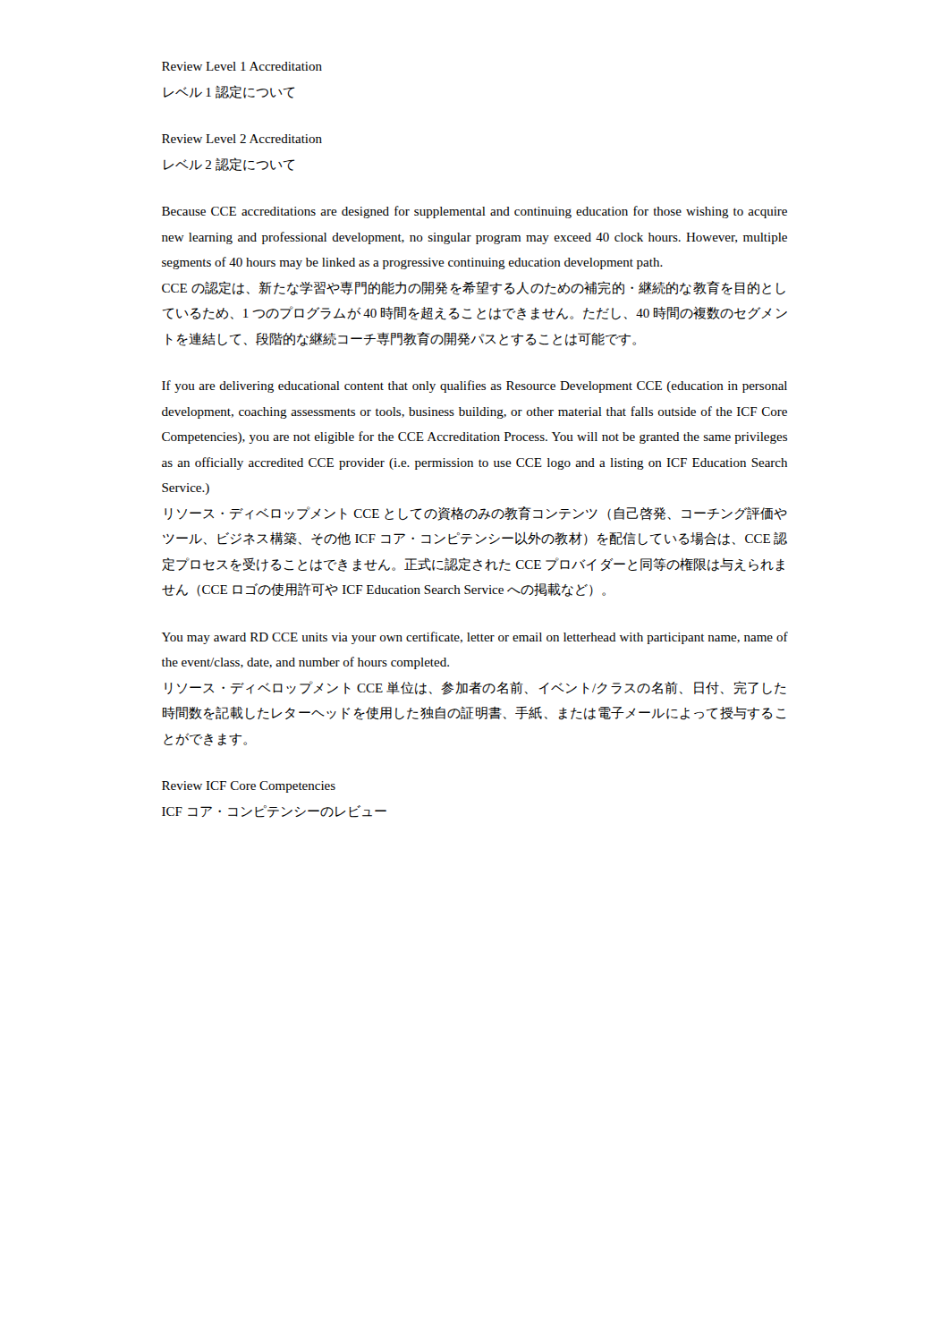Review Level 1 Accreditation レベル 1 認定について
Review Level 2 Accreditation レベル 2 認定について
Because CCE accreditations are designed for supplemental and continuing education for those wishing to acquire new learning and professional development, no singular program may exceed 40 clock hours. However, multiple segments of 40 hours may be linked as a progressive continuing education development path.
CCE の認定は、新たな学習や専門的能力の開発を希望する人のための補完的・継続的な教育を目的としているため、1 つのプログラムが 40 時間を超えることはできません。ただし、40 時間の複数のセグメントを連結して、段階的な継続コーチ専門教育の開発パスとすることは可能です。
If you are delivering educational content that only qualifies as Resource Development CCE (education in personal development, coaching assessments or tools, business building, or other material that falls outside of the ICF Core Competencies), you are not eligible for the CCE Accreditation Process. You will not be granted the same privileges as an officially accredited CCE provider (i.e. permission to use CCE logo and a listing on ICF Education Search Service.)
リソース・ディベロップメント CCE としての資格のみの教育コンテンツ（自己啓発、コーチング評価やツール、ビジネス構築、その他 ICF コア・コンピテンシー以外の教材）を配信している場合は、CCE 認定プロセスを受けることはできません。正式に認定された CCE プロバイダーと同等の権限は与えられません（CCE ロゴの使用許可や ICF Education Search Service への掲載など）。
You may award RD CCE units via your own certificate, letter or email on letterhead with participant name, name of the event/class, date, and number of hours completed.
リソース・ディベロップメント CCE 単位は、参加者の名前、イベント/クラスの名前、日付、完了した時間数を記載したレターヘッドを使用した独自の証明書、手紙、または電子メールによって授与することができます。
Review ICF Core Competencies ICF コア・コンピテンシーのレビュー